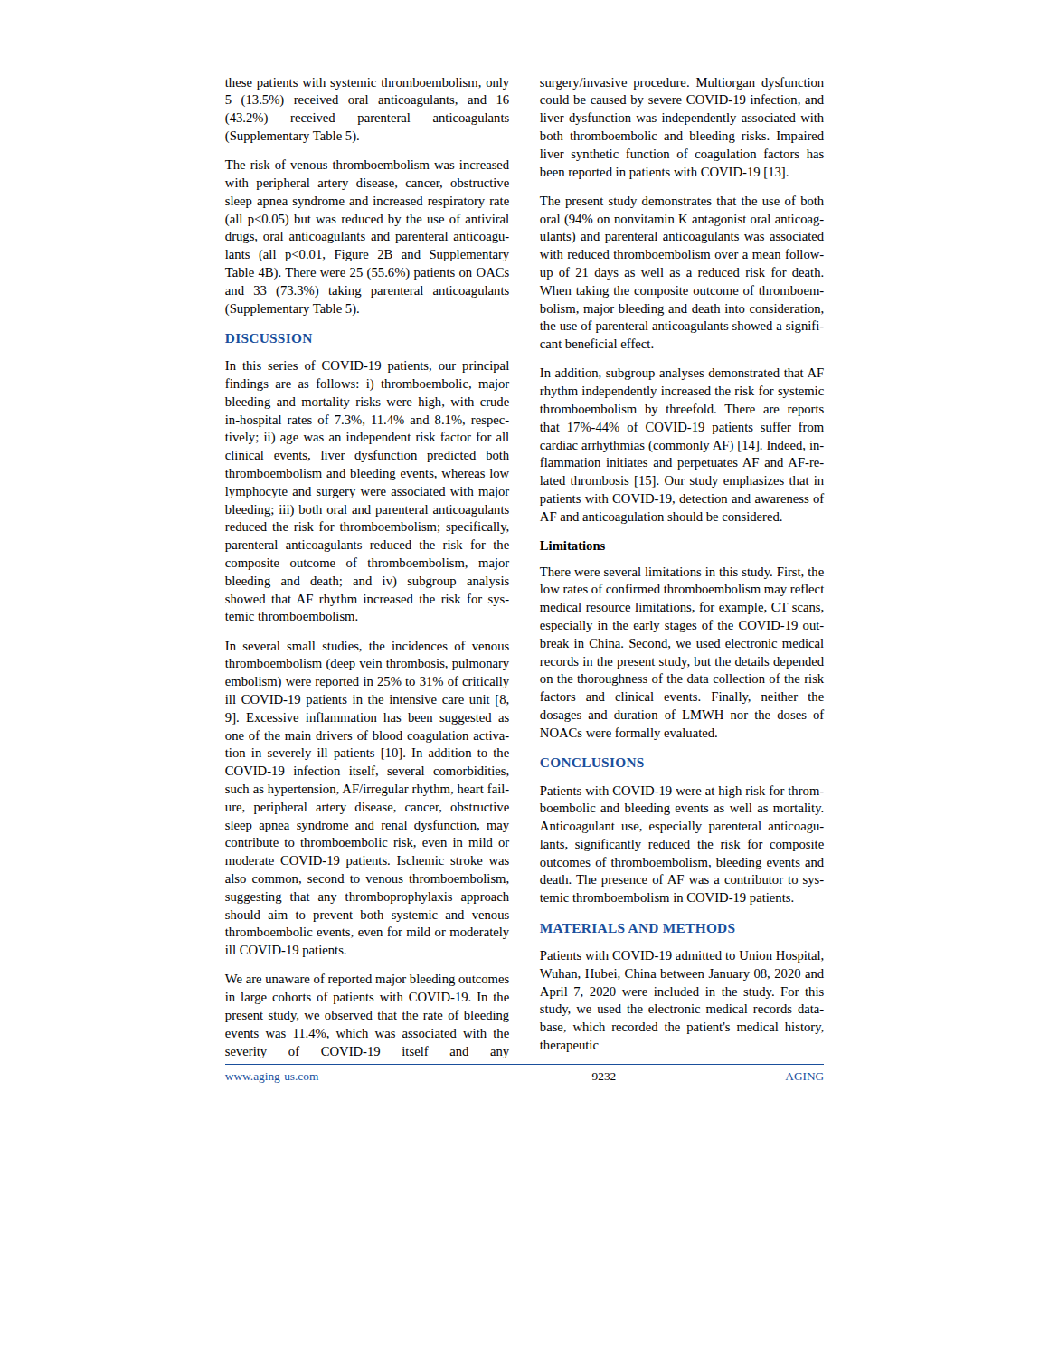these patients with systemic thromboembolism, only 5 (13.5%) received oral anticoagulants, and 16 (43.2%) received parenteral anticoagulants (Supplementary Table 5).
The risk of venous thromboembolism was increased with peripheral artery disease, cancer, obstructive sleep apnea syndrome and increased respiratory rate (all p<0.05) but was reduced by the use of antiviral drugs, oral anticoagulants and parenteral anticoagulants (all p<0.01, Figure 2B and Supplementary Table 4B). There were 25 (55.6%) patients on OACs and 33 (73.3%) taking parenteral anticoagulants (Supplementary Table 5).
DISCUSSION
In this series of COVID-19 patients, our principal findings are as follows: i) thromboembolic, major bleeding and mortality risks were high, with crude in-hospital rates of 7.3%, 11.4% and 8.1%, respectively; ii) age was an independent risk factor for all clinical events, liver dysfunction predicted both thromboembolism and bleeding events, whereas low lymphocyte and surgery were associated with major bleeding; iii) both oral and parenteral anticoagulants reduced the risk for thromboembolism; specifically, parenteral anticoagulants reduced the risk for the composite outcome of thromboembolism, major bleeding and death; and iv) subgroup analysis showed that AF rhythm increased the risk for systemic thromboembolism.
In several small studies, the incidences of venous thromboembolism (deep vein thrombosis, pulmonary embolism) were reported in 25% to 31% of critically ill COVID-19 patients in the intensive care unit [8, 9]. Excessive inflammation has been suggested as one of the main drivers of blood coagulation activation in severely ill patients [10]. In addition to the COVID-19 infection itself, several comorbidities, such as hypertension, AF/irregular rhythm, heart failure, peripheral artery disease, cancer, obstructive sleep apnea syndrome and renal dysfunction, may contribute to thromboembolic risk, even in mild or moderate COVID-19 patients. Ischemic stroke was also common, second to venous thromboembolism, suggesting that any thromboprophylaxis approach should aim to prevent both systemic and venous thromboembolic events, even for mild or moderately ill COVID-19 patients.
We are unaware of reported major bleeding outcomes in large cohorts of patients with COVID-19. In the present study, we observed that the rate of bleeding events was 11.4%, which was associated with the severity of COVID-19 itself and any surgery/invasive procedure. Multiorgan dysfunction could be caused by severe COVID-19 infection, and liver dysfunction was independently associated with both thromboembolic and bleeding risks. Impaired liver synthetic function of coagulation factors has been reported in patients with COVID-19 [13].
The present study demonstrates that the use of both oral (94% on nonvitamin K antagonist oral anticoagulants) and parenteral anticoagulants was associated with reduced thromboembolism over a mean follow-up of 21 days as well as a reduced risk for death. When taking the composite outcome of thromboembolism, major bleeding and death into consideration, the use of parenteral anticoagulants showed a significant beneficial effect.
In addition, subgroup analyses demonstrated that AF rhythm independently increased the risk for systemic thromboembolism by threefold. There are reports that 17%-44% of COVID-19 patients suffer from cardiac arrhythmias (commonly AF) [14]. Indeed, inflammation initiates and perpetuates AF and AF-related thrombosis [15]. Our study emphasizes that in patients with COVID-19, detection and awareness of AF and anticoagulation should be considered.
Limitations
There were several limitations in this study. First, the low rates of confirmed thromboembolism may reflect medical resource limitations, for example, CT scans, especially in the early stages of the COVID-19 outbreak in China. Second, we used electronic medical records in the present study, but the details depended on the thoroughness of the data collection of the risk factors and clinical events. Finally, neither the dosages and duration of LMWH nor the doses of NOACs were formally evaluated.
CONCLUSIONS
Patients with COVID-19 were at high risk for thromboembolic and bleeding events as well as mortality. Anticoagulant use, especially parenteral anticoagulants, significantly reduced the risk for composite outcomes of thromboembolism, bleeding events and death. The presence of AF was a contributor to systemic thromboembolism in COVID-19 patients.
MATERIALS AND METHODS
Patients with COVID-19 admitted to Union Hospital, Wuhan, Hubei, China between January 08, 2020 and April 7, 2020 were included in the study. For this study, we used the electronic medical records database, which recorded the patient's medical history, therapeutic
www.aging-us.com 9232 AGING